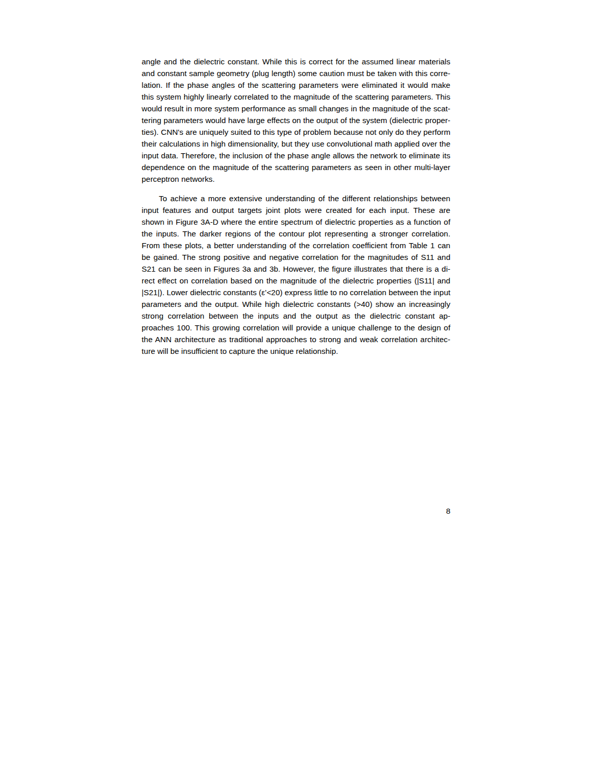angle and the dielectric constant. While this is correct for the assumed linear materials and constant sample geometry (plug length) some caution must be taken with this correlation. If the phase angles of the scattering parameters were eliminated it would make this system highly linearly correlated to the magnitude of the scattering parameters. This would result in more system performance as small changes in the magnitude of the scattering parameters would have large effects on the output of the system (dielectric properties). CNN's are uniquely suited to this type of problem because not only do they perform their calculations in high dimensionality, but they use convolutional math applied over the input data. Therefore, the inclusion of the phase angle allows the network to eliminate its dependence on the magnitude of the scattering parameters as seen in other multi-layer perceptron networks.
To achieve a more extensive understanding of the different relationships between input features and output targets joint plots were created for each input. These are shown in Figure 3A-D where the entire spectrum of dielectric properties as a function of the inputs. The darker regions of the contour plot representing a stronger correlation. From these plots, a better understanding of the correlation coefficient from Table 1 can be gained. The strong positive and negative correlation for the magnitudes of S11 and S21 can be seen in Figures 3a and 3b. However, the figure illustrates that there is a direct effect on correlation based on the magnitude of the dielectric properties (|S11| and |S21|). Lower dielectric constants (ε’<20) express little to no correlation between the input parameters and the output. While high dielectric constants (>40) show an increasingly strong correlation between the inputs and the output as the dielectric constant approaches 100. This growing correlation will provide a unique challenge to the design of the ANN architecture as traditional approaches to strong and weak correlation architecture will be insufficient to capture the unique relationship.
8